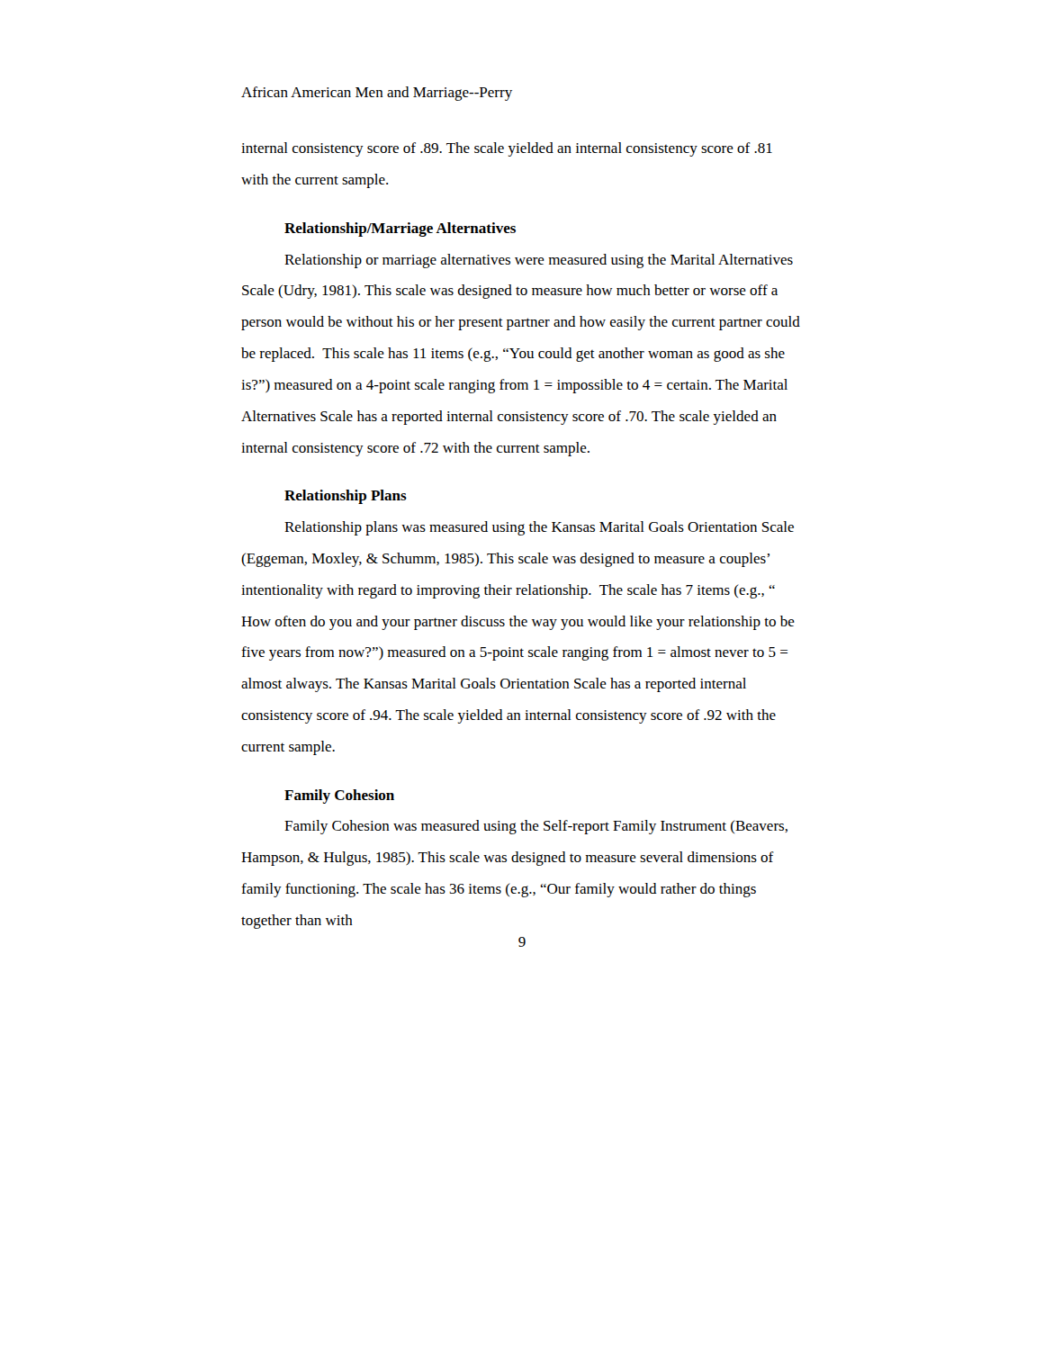African American Men and Marriage--Perry
internal consistency score of .89. The scale yielded an internal consistency score of .81 with the current sample.
Relationship/Marriage Alternatives
Relationship or marriage alternatives were measured using the Marital Alternatives Scale (Udry, 1981). This scale was designed to measure how much better or worse off a person would be without his or her present partner and how easily the current partner could be replaced. This scale has 11 items (e.g., “You could get another woman as good as she is?”) measured on a 4-point scale ranging from 1 = impossible to 4 = certain. The Marital Alternatives Scale has a reported internal consistency score of .70. The scale yielded an internal consistency score of .72 with the current sample.
Relationship Plans
Relationship plans was measured using the Kansas Marital Goals Orientation Scale (Eggeman, Moxley, & Schumm, 1985). This scale was designed to measure a couples’ intentionality with regard to improving their relationship. The scale has 7 items (e.g., “ How often do you and your partner discuss the way you would like your relationship to be five years from now?”) measured on a 5-point scale ranging from 1 = almost never to 5 = almost always. The Kansas Marital Goals Orientation Scale has a reported internal consistency score of .94. The scale yielded an internal consistency score of .92 with the current sample.
Family Cohesion
Family Cohesion was measured using the Self-report Family Instrument (Beavers, Hampson, & Hulgus, 1985). This scale was designed to measure several dimensions of family functioning. The scale has 36 items (e.g., “Our family would rather do things together than with
9